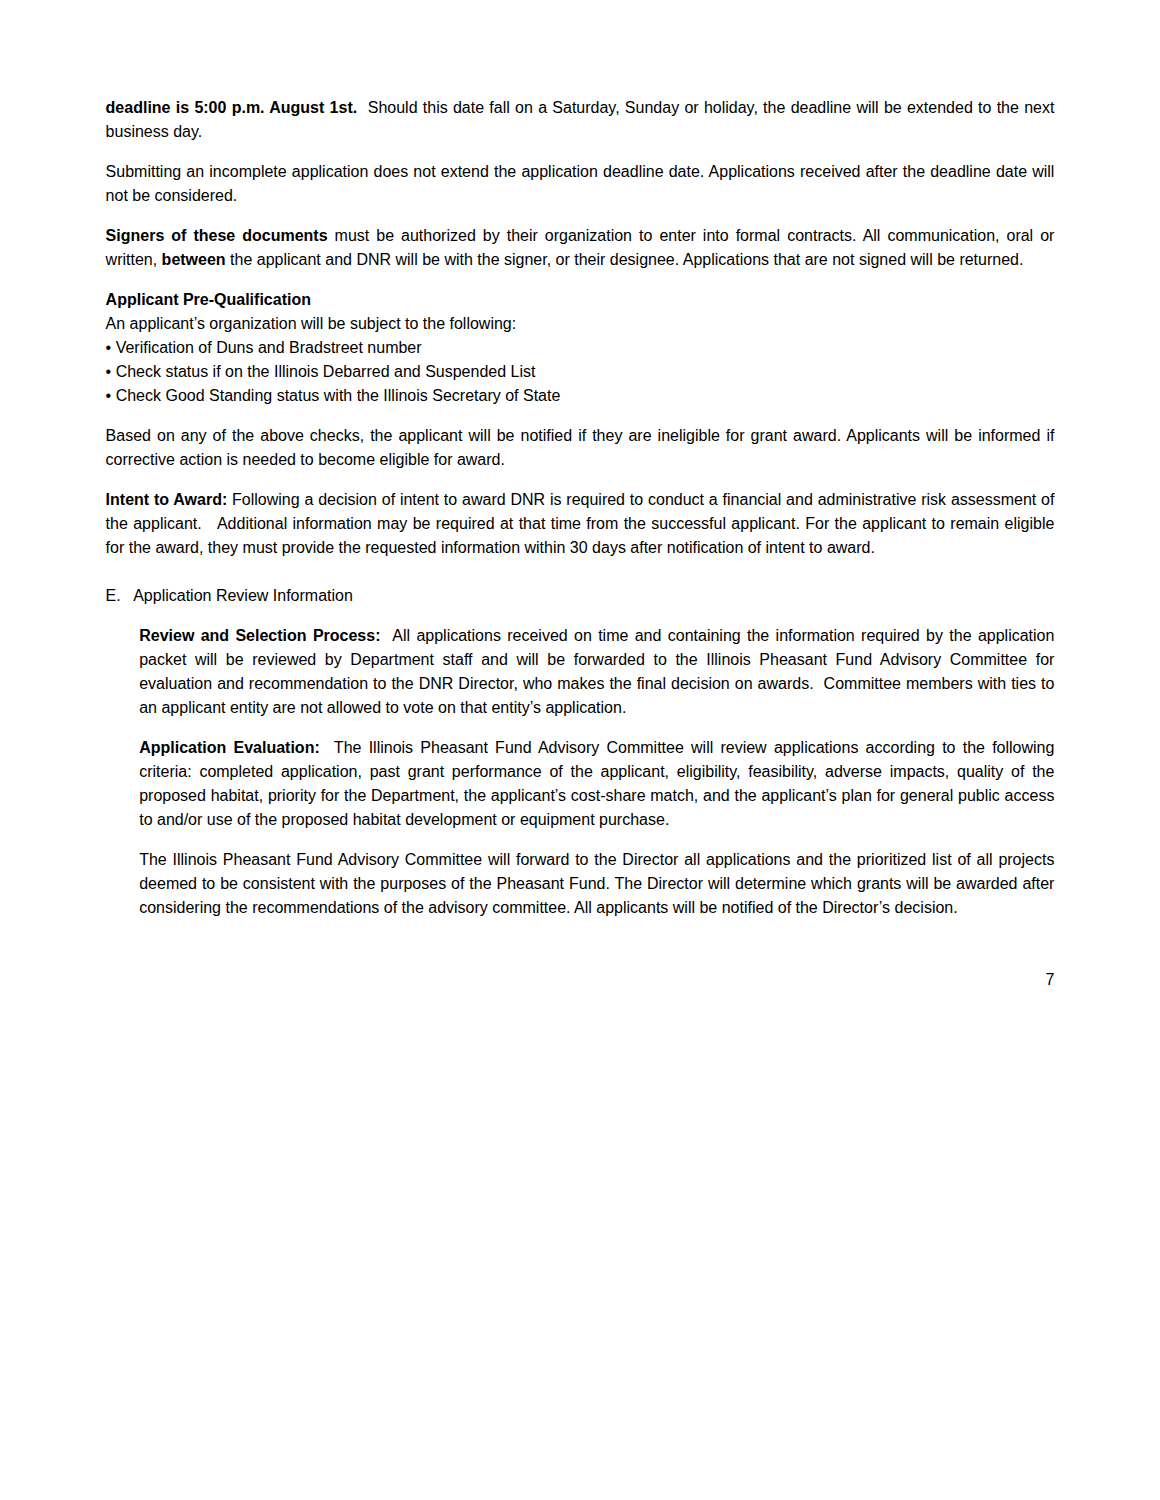deadline is 5:00 p.m. August 1st. Should this date fall on a Saturday, Sunday or holiday, the deadline will be extended to the next business day.
Submitting an incomplete application does not extend the application deadline date. Applications received after the deadline date will not be considered.
Signers of these documents must be authorized by their organization to enter into formal contracts. All communication, oral or written, between the applicant and DNR will be with the signer, or their designee. Applications that are not signed will be returned.
Applicant Pre-Qualification
An applicant’s organization will be subject to the following:
• Verification of Duns and Bradstreet number
• Check status if on the Illinois Debarred and Suspended List
• Check Good Standing status with the Illinois Secretary of State
Based on any of the above checks, the applicant will be notified if they are ineligible for grant award. Applicants will be informed if corrective action is needed to become eligible for award.
Intent to Award: Following a decision of intent to award DNR is required to conduct a financial and administrative risk assessment of the applicant. Additional information may be required at that time from the successful applicant. For the applicant to remain eligible for the award, they must provide the requested information within 30 days after notification of intent to award.
E. Application Review Information
Review and Selection Process: All applications received on time and containing the information required by the application packet will be reviewed by Department staff and will be forwarded to the Illinois Pheasant Fund Advisory Committee for evaluation and recommendation to the DNR Director, who makes the final decision on awards. Committee members with ties to an applicant entity are not allowed to vote on that entity’s application.
Application Evaluation: The Illinois Pheasant Fund Advisory Committee will review applications according to the following criteria: completed application, past grant performance of the applicant, eligibility, feasibility, adverse impacts, quality of the proposed habitat, priority for the Department, the applicant’s cost-share match, and the applicant’s plan for general public access to and/or use of the proposed habitat development or equipment purchase.
The Illinois Pheasant Fund Advisory Committee will forward to the Director all applications and the prioritized list of all projects deemed to be consistent with the purposes of the Pheasant Fund. The Director will determine which grants will be awarded after considering the recommendations of the advisory committee. All applicants will be notified of the Director’s decision.
7